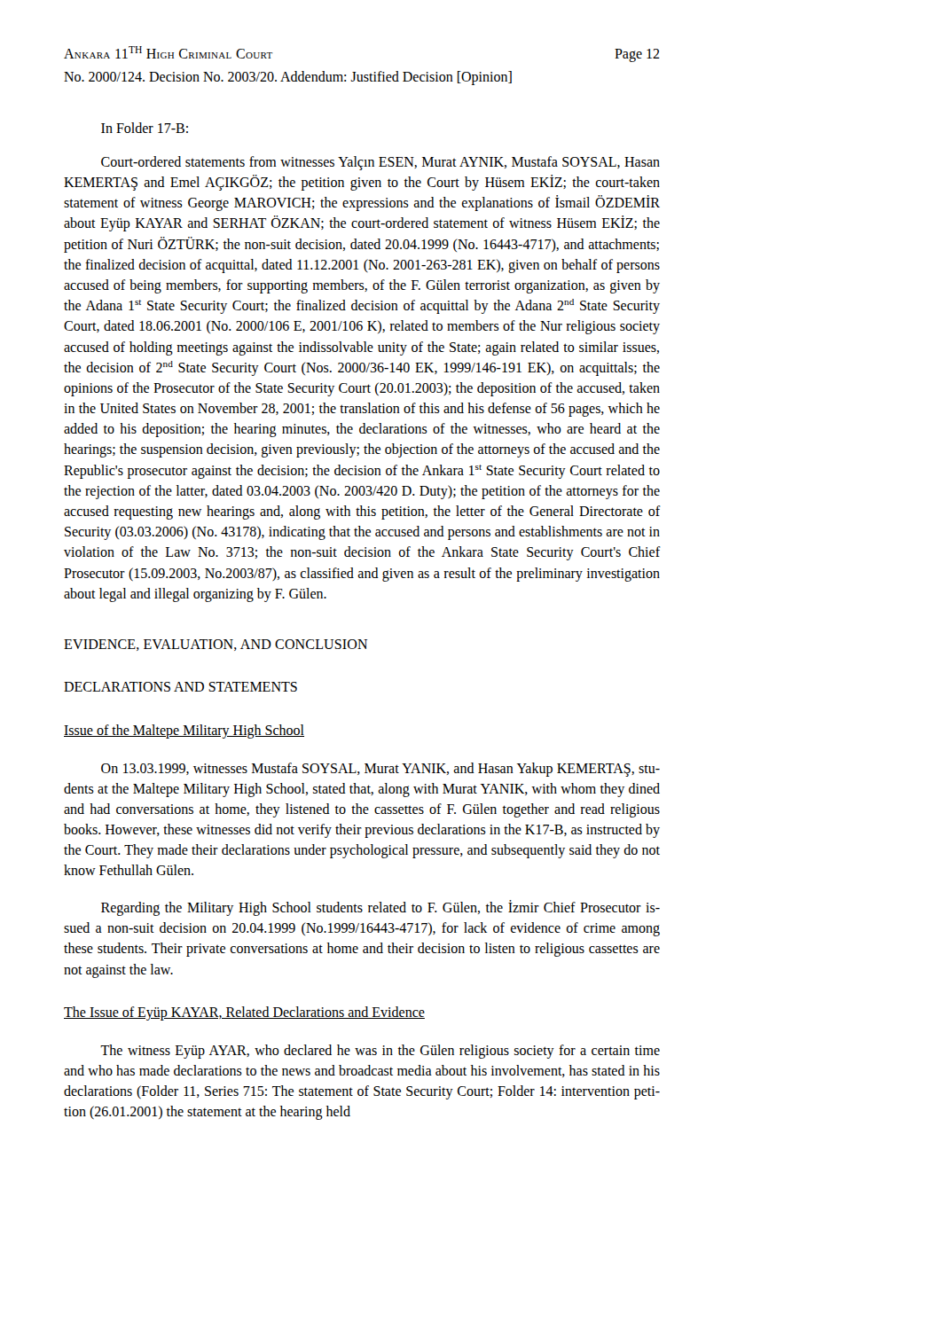Ankara 11th High Criminal Court Page 12
No. 2000/124. Decision No. 2003/20. Addendum: Justified Decision [Opinion]
In Folder 17-B:
Court-ordered statements from witnesses Yalçın ESEN, Murat AYNIK, Mustafa SOYSAL, Hasan KEMERTAŞ and Emel AÇIKGÖZ; the petition given to the Court by Hüsem EKİZ; the court-taken statement of witness George MAROVICH; the expressions and the explanations of İsmail ÖZDEMİR about Eyüp KAYAR and SERHAT ÖZKAN; the court-ordered statement of witness Hüsem EKİZ; the petition of Nuri ÖZTÜRK; the non-suit decision, dated 20.04.1999 (No. 16443-4717), and attachments; the finalized decision of acquittal, dated 11.12.2001 (No. 2001-263-281 EK), given on behalf of persons accused of being members, for supporting members, of the F. Gülen terrorist organization, as given by the Adana 1st State Security Court; the finalized decision of acquittal by the Adana 2nd State Security Court, dated 18.06.2001 (No. 2000/106 E, 2001/106 K), related to members of the Nur religious society accused of holding meetings against the indissolvable unity of the State; again related to similar issues, the decision of 2nd State Security Court (Nos. 2000/36-140 EK, 1999/146-191 EK), on acquittals; the opinions of the Prosecutor of the State Security Court (20.01.2003); the deposition of the accused, taken in the United States on November 28, 2001; the translation of this and his defense of 56 pages, which he added to his deposition; the hearing minutes, the declarations of the witnesses, who are heard at the hearings; the suspension decision, given previously; the objection of the attorneys of the accused and the Republic's prosecutor against the decision; the decision of the Ankara 1st State Security Court related to the rejection of the latter, dated 03.04.2003 (No. 2003/420 D. Duty); the petition of the attorneys for the accused requesting new hearings and, along with this petition, the letter of the General Directorate of Security (03.03.2006) (No. 43178), indicating that the accused and persons and establishments are not in violation of the Law No. 3713; the non-suit decision of the Ankara State Security Court's Chief Prosecutor (15.09.2003, No.2003/87), as classified and given as a result of the preliminary investigation about legal and illegal organizing by F. Gülen.
Evidence, Evaluation, and Conclusion
Declarations and Statements
Issue of the Maltepe Military High School
On 13.03.1999, witnesses Mustafa SOYSAL, Murat YANIK, and Hasan Yakup KEMERTAŞ, students at the Maltepe Military High School, stated that, along with Murat YANIK, with whom they dined and had conversations at home, they listened to the cassettes of F. Gülen together and read religious books. However, these witnesses did not verify their previous declarations in the K17-B, as instructed by the Court. They made their declarations under psychological pressure, and subsequently said they do not know Fethullah Gülen.
Regarding the Military High School students related to F. Gülen, the İzmir Chief Prosecutor issued a non-suit decision on 20.04.1999 (No.1999/16443-4717), for lack of evidence of crime among these students. Their private conversations at home and their decision to listen to religious cassettes are not against the law.
The Issue of Eyüp KAYAR, Related Declarations and Evidence
The witness Eyüp AYAR, who declared he was in the Gülen religious society for a certain time and who has made declarations to the news and broadcast media about his involvement, has stated in his declarations (Folder 11, Series 715: The statement of State Security Court; Folder 14: intervention petition (26.01.2001) the statement at the hearing held